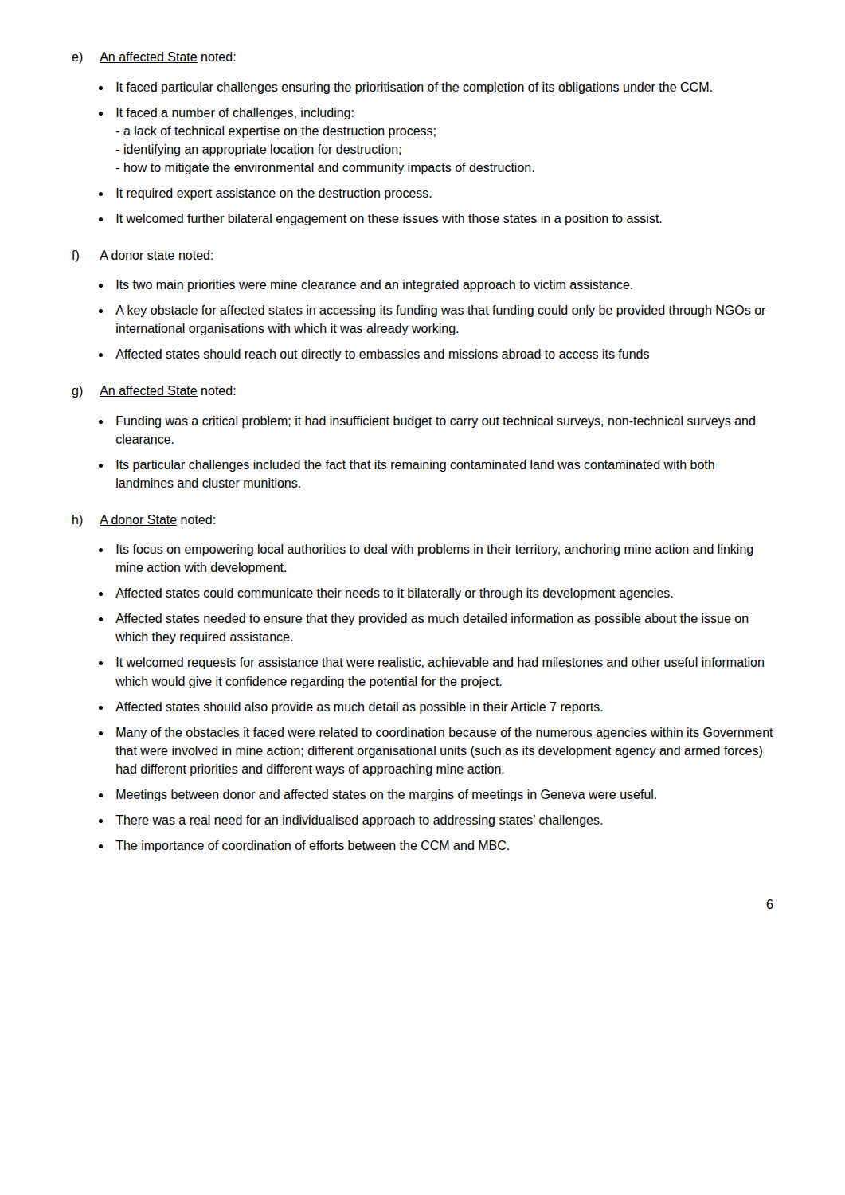e) An affected State noted:
It faced particular challenges ensuring the prioritisation of the completion of its obligations under the CCM.
It faced a number of challenges, including:
- a lack of technical expertise on the destruction process;
- identifying an appropriate location for destruction;
- how to mitigate the environmental and community impacts of destruction.
It required expert assistance on the destruction process.
It welcomed further bilateral engagement on these issues with those states in a position to assist.
f) A donor state noted:
Its two main priorities were mine clearance and an integrated approach to victim assistance.
A key obstacle for affected states in accessing its funding was that funding could only be provided through NGOs or international organisations with which it was already working.
Affected states should reach out directly to embassies and missions abroad to access its funds
g) An affected State noted:
Funding was a critical problem; it had insufficient budget to carry out technical surveys, non-technical surveys and clearance.
Its particular challenges included the fact that its remaining contaminated land was contaminated with both landmines and cluster munitions.
h) A donor State noted:
Its focus on empowering local authorities to deal with problems in their territory, anchoring mine action and linking mine action with development.
Affected states could communicate their needs to it bilaterally or through its development agencies.
Affected states needed to ensure that they provided as much detailed information as possible about the issue on which they required assistance.
It welcomed requests for assistance that were realistic, achievable and had milestones and other useful information which would give it confidence regarding the potential for the project.
Affected states should also provide as much detail as possible in their Article 7 reports.
Many of the obstacles it faced were related to coordination because of the numerous agencies within its Government that were involved in mine action; different organisational units (such as its development agency and armed forces) had different priorities and different ways of approaching mine action.
Meetings between donor and affected states on the margins of meetings in Geneva were useful.
There was a real need for an individualised approach to addressing states’ challenges.
The importance of coordination of efforts between the CCM and MBC.
6